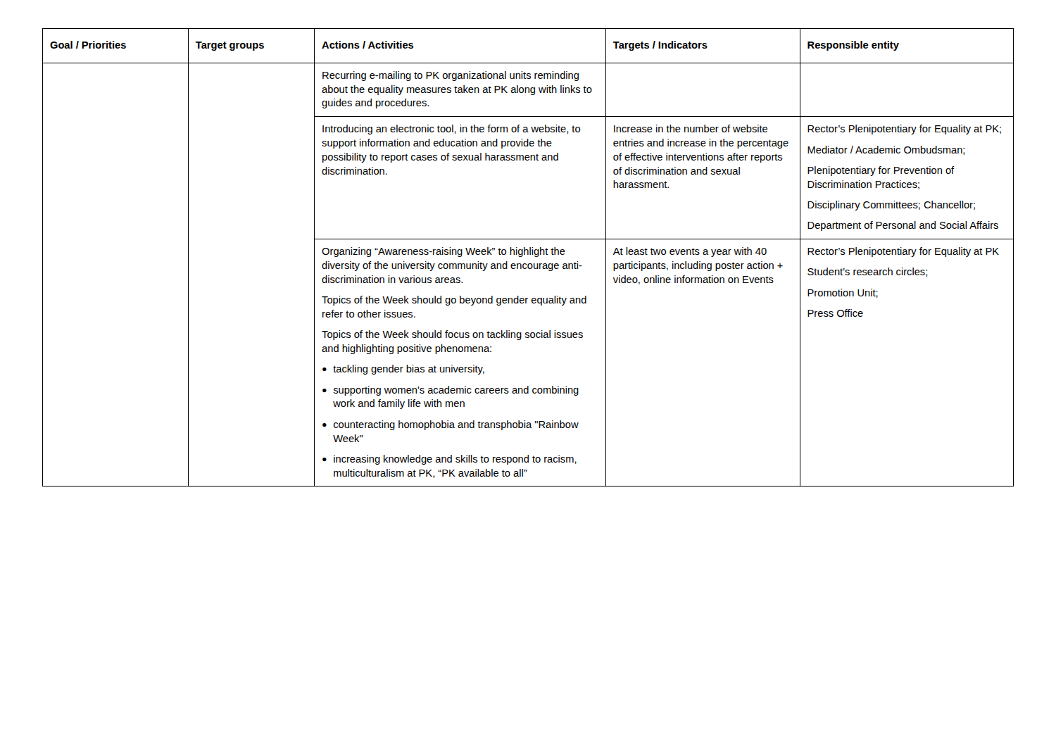| Goal / Priorities | Target groups | Actions / Activities | Targets / Indicators | Responsible entity |
| --- | --- | --- | --- | --- |
| | | Recurring e-mailing to PK organizational units reminding about the equality measures taken at PK along with links to guides and procedures. | | |
| Introducing an electronic tool, in the form of a website, to support information and education and provide the possibility to report cases of sexual harassment and discrimination. | Increase in the number of website entries and increase in the percentage of effective interventions after reports of discrimination and sexual harassment. | Rector’s Plenipotentiary for Equality at PK; Mediator / Academic Ombudsman; Plenipotentiary for Prevention of Discrimination Practices; Disciplinary Committees; Chancellor; Department of Personal and Social Affairs |
| Organizing “Awareness-raising Week” to highlight the diversity of the university community and encourage anti-discrimination in various areas. Topics of the Week should go beyond gender equality and refer to other issues. Topics of the Week should focus on tackling social issues and highlighting positive phenomena: tackling gender bias at university, supporting women's academic careers and combining work and family life with men counteracting homophobia and transphobia "Rainbow Week" increasing knowledge and skills to respond to racism, multiculturalism at PK, “PK available to all” | At least two events a year with 40 participants, including poster action + video, online information on Events | Rector’s Plenipotentiary for Equality at PK Student’s research circles; Promotion Unit; Press Office |